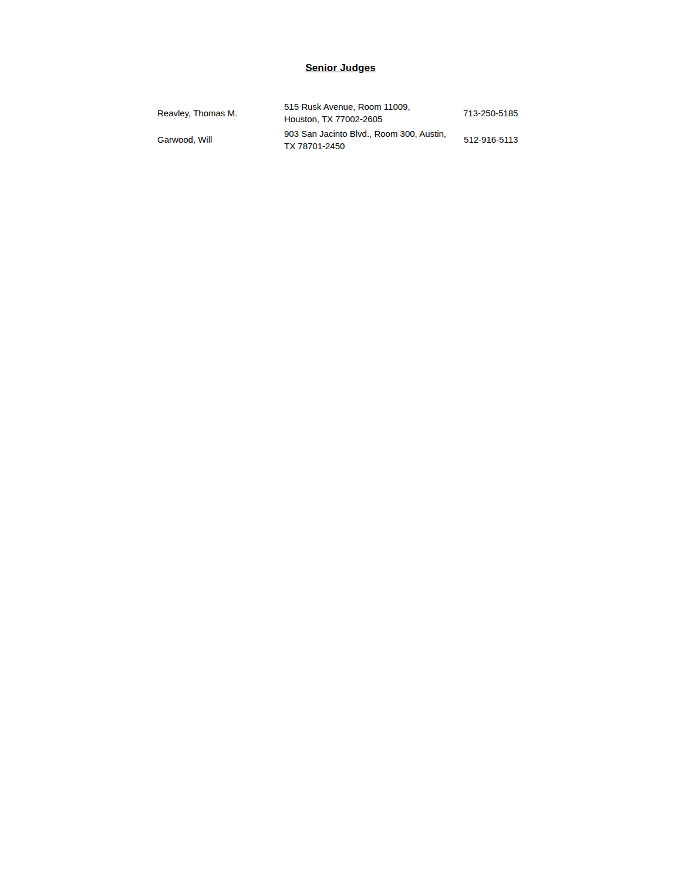Senior Judges
| Reavley, Thomas M. | 515 Rusk Avenue, Room 11009, Houston, TX 77002-2605 | 713-250-5185 |
| Garwood, Will | 903 San Jacinto Blvd., Room 300, Austin, TX 78701-2450 | 512-916-5113 |